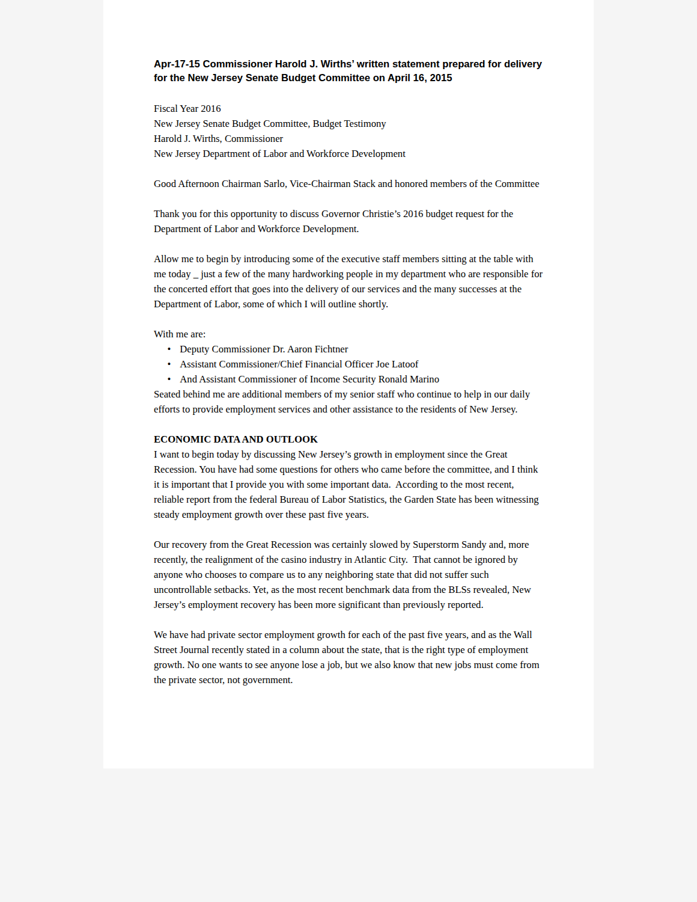Apr-17-15 Commissioner Harold J. Wirths’ written statement prepared for delivery for the New Jersey Senate Budget Committee on April 16, 2015
Fiscal Year 2016
New Jersey Senate Budget Committee, Budget Testimony
Harold J. Wirths, Commissioner
New Jersey Department of Labor and Workforce Development
Good Afternoon Chairman Sarlo, Vice-Chairman Stack and honored members of the Committee
Thank you for this opportunity to discuss Governor Christie’s 2016 budget request for the Department of Labor and Workforce Development.
Allow me to begin by introducing some of the executive staff members sitting at the table with me today _ just a few of the many hardworking people in my department who are responsible for the concerted effort that goes into the delivery of our services and the many successes at the Department of Labor, some of which I will outline shortly.
With me are:
Deputy Commissioner Dr. Aaron Fichtner
Assistant Commissioner/Chief Financial Officer Joe Latoof
And Assistant Commissioner of Income Security Ronald Marino
Seated behind me are additional members of my senior staff who continue to help in our daily efforts to provide employment services and other assistance to the residents of New Jersey.
ECONOMIC DATA AND OUTLOOK
I want to begin today by discussing New Jersey’s growth in employment since the Great Recession. You have had some questions for others who came before the committee, and I think it is important that I provide you with some important data. According to the most recent, reliable report from the federal Bureau of Labor Statistics, the Garden State has been witnessing steady employment growth over these past five years.
Our recovery from the Great Recession was certainly slowed by Superstorm Sandy and, more recently, the realignment of the casino industry in Atlantic City. That cannot be ignored by anyone who chooses to compare us to any neighboring state that did not suffer such uncontrollable setbacks. Yet, as the most recent benchmark data from the BLSs revealed, New Jersey’s employment recovery has been more significant than previously reported.
We have had private sector employment growth for each of the past five years, and as the Wall Street Journal recently stated in a column about the state, that is the right type of employment growth. No one wants to see anyone lose a job, but we also know that new jobs must come from the private sector, not government.